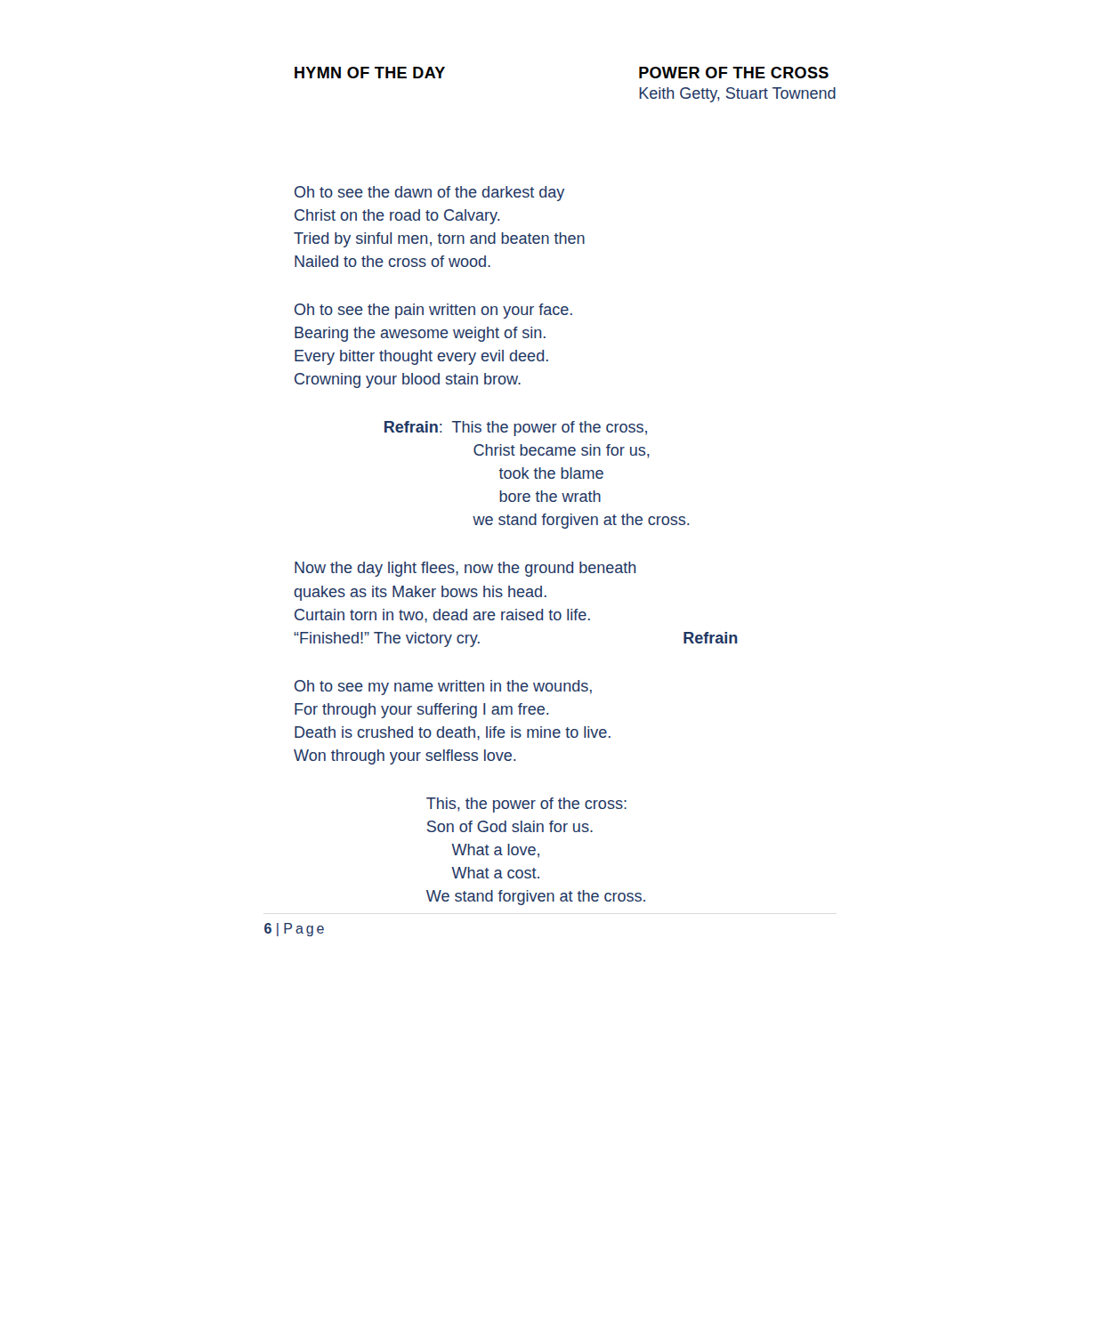HYMN OF THE DAY
POWER OF THE CROSS
Keith Getty, Stuart Townend
Oh to see the dawn of the darkest day
Christ on the road to Calvary.
Tried by sinful men, torn and beaten then
Nailed to the cross of wood.
Oh to see the pain written on your face.
Bearing the awesome weight of sin.
Every bitter thought every evil deed.
Crowning your blood stain brow.
Refrain: This the power of the cross,
Christ became sin for us,
took the blame
bore the wrath
we stand forgiven at the cross.
Now the day light flees, now the ground beneath
quakes as its Maker bows his head.
Curtain torn in two, dead are raised to life.
“Finished!” The victory cry. Refrain
Oh to see my name written in the wounds,
For through your suffering I am free.
Death is crushed to death, life is mine to live.
Won through your selfless love.
This, the power of the cross:
Son of God slain for us.
What a love,
What a cost.
We stand forgiven at the cross.
6 | Page